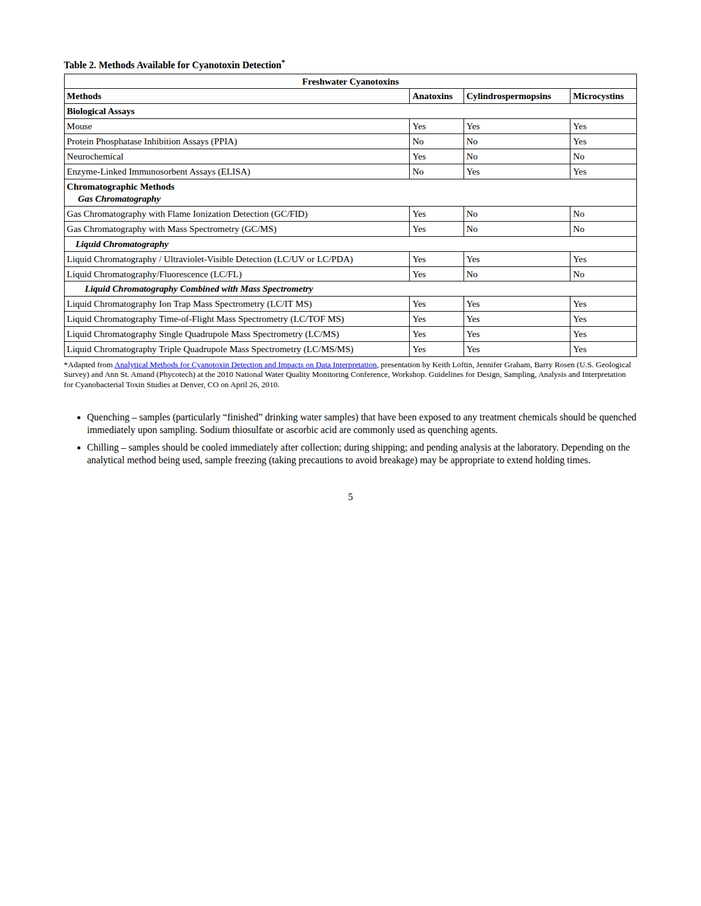Table 2. Methods Available for Cyanotoxin Detection*
| Freshwater Cyanotoxins |
| --- |
| Methods | Anatoxins | Cylindrospermopsins | Microcystins |
| Biological Assays |
| Mouse | Yes | Yes | Yes |
| Protein Phosphatase Inhibition Assays (PPIA) | No | No | Yes |
| Neurochemical | Yes | No | No |
| Enzyme-Linked Immunosorbent Assays (ELISA) | No | Yes | Yes |
| Chromatographic Methods Gas Chromatography |
| Gas Chromatography with Flame Ionization Detection (GC/FID) | Yes | No | No |
| Gas Chromatography with Mass Spectrometry (GC/MS) | Yes | No | No |
| Liquid Chromatography |
| Liquid Chromatography / Ultraviolet-Visible Detection (LC/UV or LC/PDA) | Yes | Yes | Yes |
| Liquid Chromatography/Fluorescence (LC/FL) | Yes | No | No |
| Liquid Chromatography Combined with Mass Spectrometry |
| Liquid Chromatography Ion Trap Mass Spectrometry (LC/IT MS) | Yes | Yes | Yes |
| Liquid Chromatography Time-of-Flight Mass Spectrometry (LC/TOF MS) | Yes | Yes | Yes |
| Liquid Chromatography Single Quadrupole Mass Spectrometry (LC/MS) | Yes | Yes | Yes |
| Liquid Chromatography Triple Quadrupole Mass Spectrometry (LC/MS/MS) | Yes | Yes | Yes |
*Adapted from Analytical Methods for Cyanotoxin Detection and Impacts on Data Interpretation, presentation by Keith Loftin, Jennifer Graham, Barry Rosen (U.S. Geological Survey) and Ann St. Amand (Phycotech) at the 2010 National Water Quality Monitoring Conference, Workshop. Guidelines for Design, Sampling, Analysis and Interpretation for Cyanobacterial Toxin Studies at Denver, CO on April 26, 2010.
Quenching – samples (particularly “finished” drinking water samples) that have been exposed to any treatment chemicals should be quenched immediately upon sampling. Sodium thiosulfate or ascorbic acid are commonly used as quenching agents.
Chilling – samples should be cooled immediately after collection; during shipping; and pending analysis at the laboratory. Depending on the analytical method being used, sample freezing (taking precautions to avoid breakage) may be appropriate to extend holding times.
5